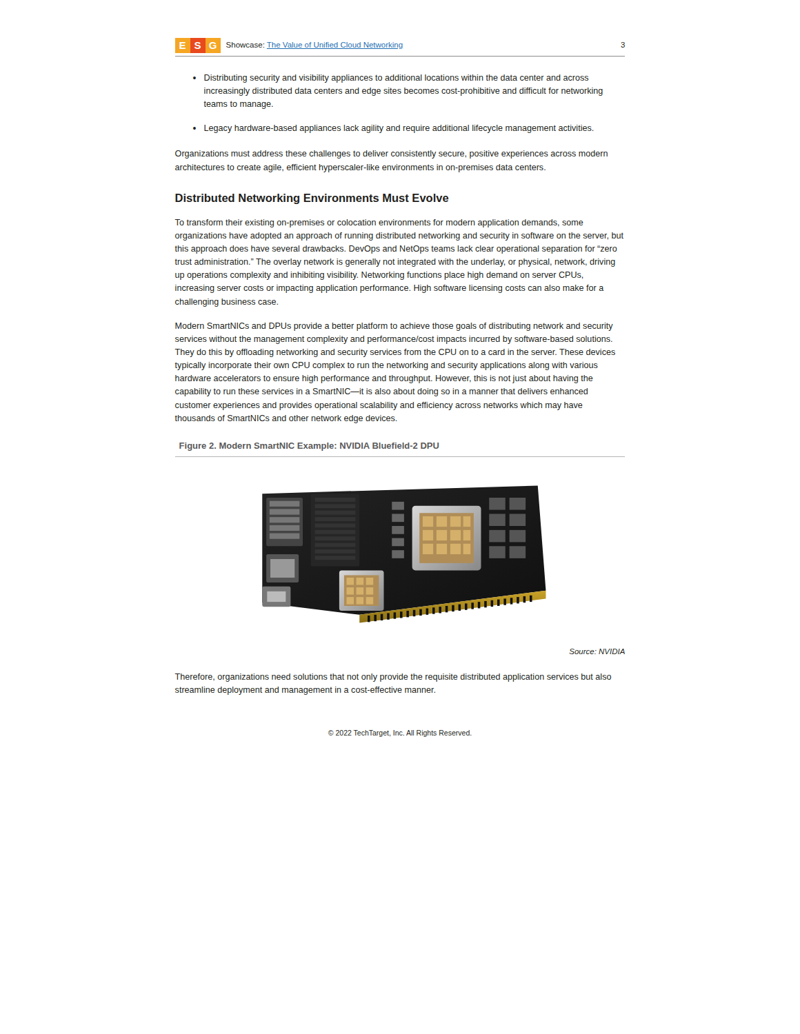ESG
Showcase: The Value of Unified Cloud Networking
3
Distributing security and visibility appliances to additional locations within the data center and across increasingly distributed data centers and edge sites becomes cost-prohibitive and difficult for networking teams to manage.
Legacy hardware-based appliances lack agility and require additional lifecycle management activities.
Organizations must address these challenges to deliver consistently secure, positive experiences across modern architectures to create agile, efficient hyperscaler-like environments in on-premises data centers.
Distributed Networking Environments Must Evolve
To transform their existing on-premises or colocation environments for modern application demands, some organizations have adopted an approach of running distributed networking and security in software on the server, but this approach does have several drawbacks. DevOps and NetOps teams lack clear operational separation for “zero trust administration.” The overlay network is generally not integrated with the underlay, or physical, network, driving up operations complexity and inhibiting visibility. Networking functions place high demand on server CPUs, increasing server costs or impacting application performance. High software licensing costs can also make for a challenging business case.
Modern SmartNICs and DPUs provide a better platform to achieve those goals of distributing network and security services without the management complexity and performance/cost impacts incurred by software-based solutions. They do this by offloading networking and security services from the CPU on to a card in the server. These devices typically incorporate their own CPU complex to run the networking and security applications along with various hardware accelerators to ensure high performance and throughput. However, this is not just about having the capability to run these services in a SmartNIC—it is also about doing so in a manner that delivers enhanced customer experiences and provides operational scalability and efficiency across networks which may have thousands of SmartNICs and other network edge devices.
Figure 2. Modern SmartNIC Example: NVIDIA Bluefield-2 DPU
Source: NVIDIA
Therefore, organizations need solutions that not only provide the requisite distributed application services but also streamline deployment and management in a cost-effective manner.
© 2022 TechTarget, Inc. All Rights Reserved.